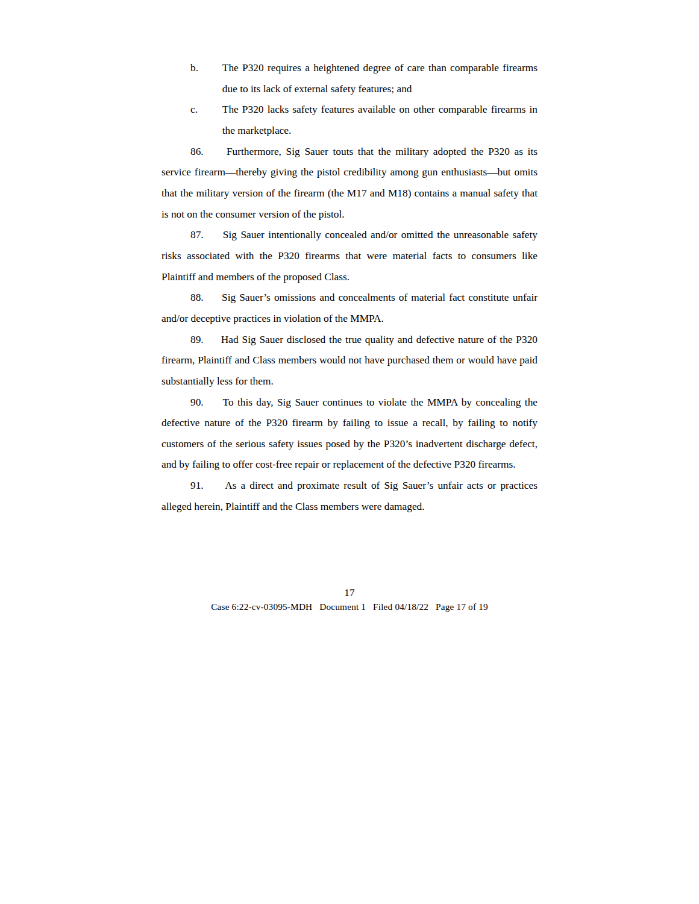b.
The P320 requires a heightened degree of care than comparable firearms due to its lack of external safety features; and
c.
The P320 lacks safety features available on other comparable firearms in the marketplace.
86. Furthermore, Sig Sauer touts that the military adopted the P320 as its service firearm—thereby giving the pistol credibility among gun enthusiasts—but omits that the military version of the firearm (the M17 and M18) contains a manual safety that is not on the consumer version of the pistol.
87. Sig Sauer intentionally concealed and/or omitted the unreasonable safety risks associated with the P320 firearms that were material facts to consumers like Plaintiff and members of the proposed Class.
88. Sig Sauer’s omissions and concealments of material fact constitute unfair and/or deceptive practices in violation of the MMPA.
89. Had Sig Sauer disclosed the true quality and defective nature of the P320 firearm, Plaintiff and Class members would not have purchased them or would have paid substantially less for them.
90. To this day, Sig Sauer continues to violate the MMPA by concealing the defective nature of the P320 firearm by failing to issue a recall, by failing to notify customers of the serious safety issues posed by the P320’s inadvertent discharge defect, and by failing to offer cost-free repair or replacement of the defective P320 firearms.
91. As a direct and proximate result of Sig Sauer’s unfair acts or practices alleged herein, Plaintiff and the Class members were damaged.
17
Case 6:22-cv-03095-MDH Document 1 Filed 04/18/22 Page 17 of 19